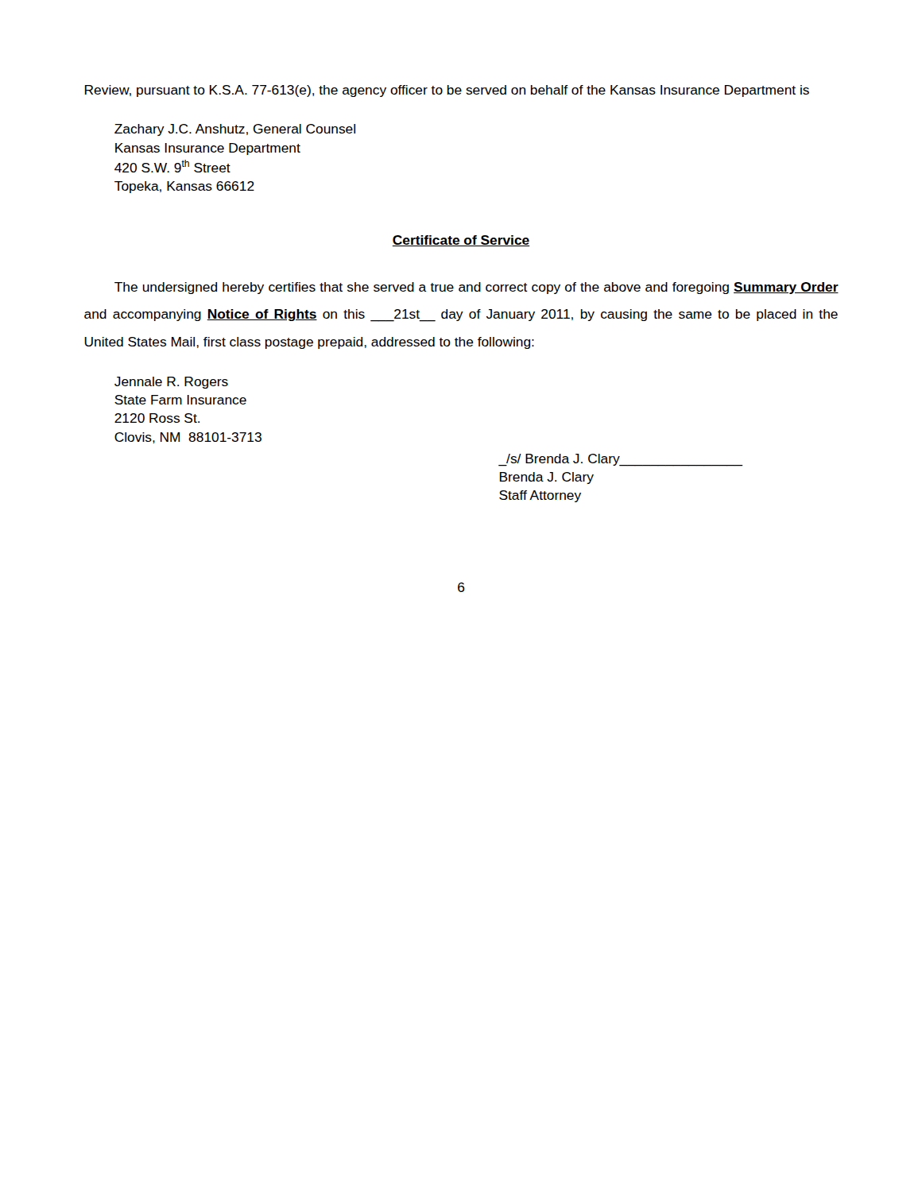Review, pursuant to K.S.A. 77-613(e), the agency officer to be served on behalf of the Kansas Insurance Department is
Zachary J.C. Anshutz, General Counsel
Kansas Insurance Department
420 S.W. 9th Street
Topeka, Kansas 66612
Certificate of Service
The undersigned hereby certifies that she served a true and correct copy of the above and foregoing Summary Order and accompanying Notice of Rights on this ___21st__ day of January 2011, by causing the same to be placed in the United States Mail, first class postage prepaid, addressed to the following:
Jennale R. Rogers
State Farm Insurance
2120 Ross St.
Clovis, NM 88101-3713
_/s/ Brenda J. Clary________________
Brenda J. Clary
Staff Attorney
6